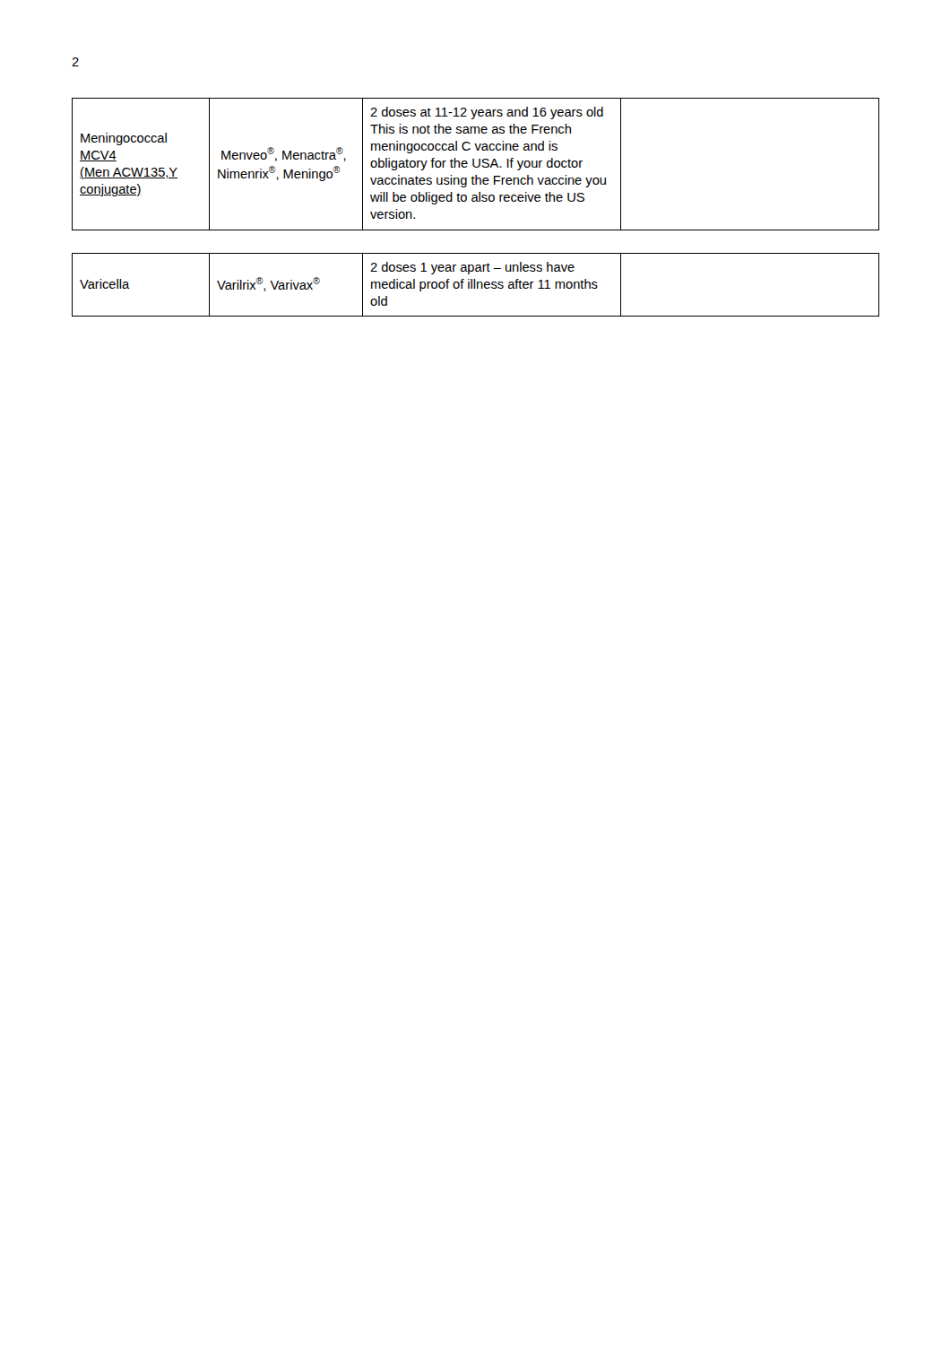2
| Meningococcal MCV4 (Men ACW135,Y conjugate) | Menveo ® , Menactra ® , Nimenrix ® , Meningo ® | 2 doses at 11-12 years and 16 years old This is not the same as the French meningococcal C vaccine and is obligatory for the USA. If your doctor vaccinates using the French vaccine you will be obliged to also receive the US version. | |
| Varicella | Varilrix ® , Varivax ® | 2 doses 1 year apart – unless have medical proof of illness after 11 months old | |